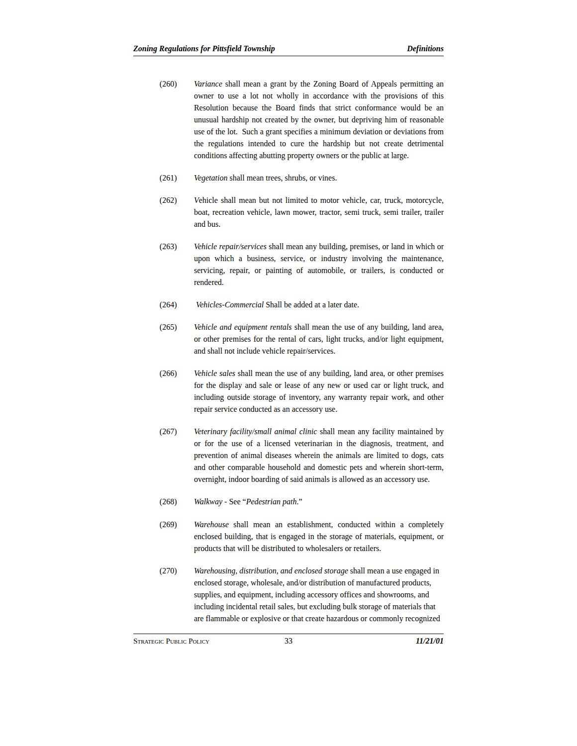Zoning Regulations for Pittsfield Township
Definitions
(260)
Variance shall mean a grant by the Zoning Board of Appeals permitting an owner to use a lot not wholly in accordance with the provisions of this Resolution because the Board finds that strict conformance would be an unusual hardship not created by the owner, but depriving him of reasonable use of the lot. Such a grant specifies a minimum deviation or deviations from the regulations intended to cure the hardship but not create detrimental conditions affecting abutting property owners or the public at large.
(261)
Vegetation shall mean trees, shrubs, or vines.
(262)
Vehicle shall mean but not limited to motor vehicle, car, truck, motorcycle, boat, recreation vehicle, lawn mower, tractor, semi truck, semi trailer, trailer and bus.
(263)
Vehicle repair/services shall mean any building, premises, or land in which or upon which a business, service, or industry involving the maintenance, servicing, repair, or painting of automobile, or trailers, is conducted or rendered.
(264)
Vehicles-Commercial Shall be added at a later date.
(265)
Vehicle and equipment rentals shall mean the use of any building, land area, or other premises for the rental of cars, light trucks, and/or light equipment, and shall not include vehicle repair/services.
(266)
Vehicle sales shall mean the use of any building, land area, or other premises for the display and sale or lease of any new or used car or light truck, and including outside storage of inventory, any warranty repair work, and other repair service conducted as an accessory use.
(267)
Veterinary facility/small animal clinic shall mean any facility maintained by or for the use of a licensed veterinarian in the diagnosis, treatment, and prevention of animal diseases wherein the animals are limited to dogs, cats and other comparable household and domestic pets and wherein short-term, overnight, indoor boarding of said animals is allowed as an accessory use.
(268)
Walkway - See “Pedestrian path.”
(269)
Warehouse shall mean an establishment, conducted within a completely enclosed building, that is engaged in the storage of materials, equipment, or products that will be distributed to wholesalers or retailers.
(270)
Warehousing, distribution, and enclosed storage shall mean a use engaged in enclosed storage, wholesale, and/or distribution of manufactured products, supplies, and equipment, including accessory offices and showrooms, and including incidental retail sales, but excluding bulk storage of materials that are flammable or explosive or that create hazardous or commonly recognized
Strategic Public Policy
33
11/21/01